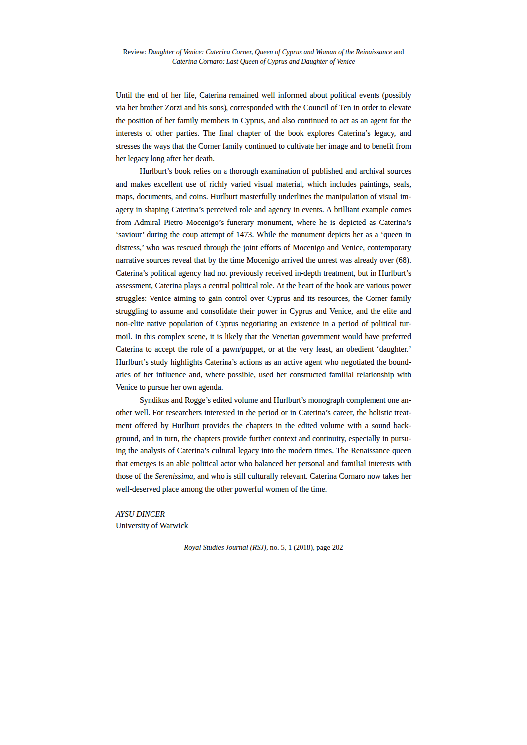Review: Daughter of Venice: Caterina Corner, Queen of Cyprus and Woman of the Reinaissance and
Caterina Cornaro: Last Queen of Cyprus and Daughter of Venice
Until the end of her life, Caterina remained well informed about political events (possibly via her brother Zorzi and his sons), corresponded with the Council of Ten in order to elevate the position of her family members in Cyprus, and also continued to act as an agent for the interests of other parties. The final chapter of the book explores Caterina’s legacy, and stresses the ways that the Corner family continued to cultivate her image and to benefit from her legacy long after her death.
Hurlburt’s book relies on a thorough examination of published and archival sources and makes excellent use of richly varied visual material, which includes paintings, seals, maps, documents, and coins. Hurlburt masterfully underlines the manipulation of visual imagery in shaping Caterina’s perceived role and agency in events. A brilliant example comes from Admiral Pietro Mocenigo’s funerary monument, where he is depicted as Caterina’s ‘saviour’ during the coup attempt of 1473. While the monument depicts her as a ‘queen in distress,’ who was rescued through the joint efforts of Mocenigo and Venice, contemporary narrative sources reveal that by the time Mocenigo arrived the unrest was already over (68). Caterina’s political agency had not previously received in-depth treatment, but in Hurlburt’s assessment, Caterina plays a central political role. At the heart of the book are various power struggles: Venice aiming to gain control over Cyprus and its resources, the Corner family struggling to assume and consolidate their power in Cyprus and Venice, and the elite and non-elite native population of Cyprus negotiating an existence in a period of political turmoil. In this complex scene, it is likely that the Venetian government would have preferred Caterina to accept the role of a pawn/puppet, or at the very least, an obedient ‘daughter.’ Hurlburt’s study highlights Caterina’s actions as an active agent who negotiated the boundaries of her influence and, where possible, used her constructed familial relationship with Venice to pursue her own agenda.
Syndikus and Rogge’s edited volume and Hurlburt’s monograph complement one another well. For researchers interested in the period or in Caterina’s career, the holistic treatment offered by Hurlburt provides the chapters in the edited volume with a sound background, and in turn, the chapters provide further context and continuity, especially in pursuing the analysis of Caterina’s cultural legacy into the modern times. The Renaissance queen that emerges is an able political actor who balanced her personal and familial interests with those of the Serenissima, and who is still culturally relevant. Caterina Cornaro now takes her well-deserved place among the other powerful women of the time.
AYSU DINCER
University of Warwick
Royal Studies Journal (RSJ), no. 5, 1 (2018), page 202